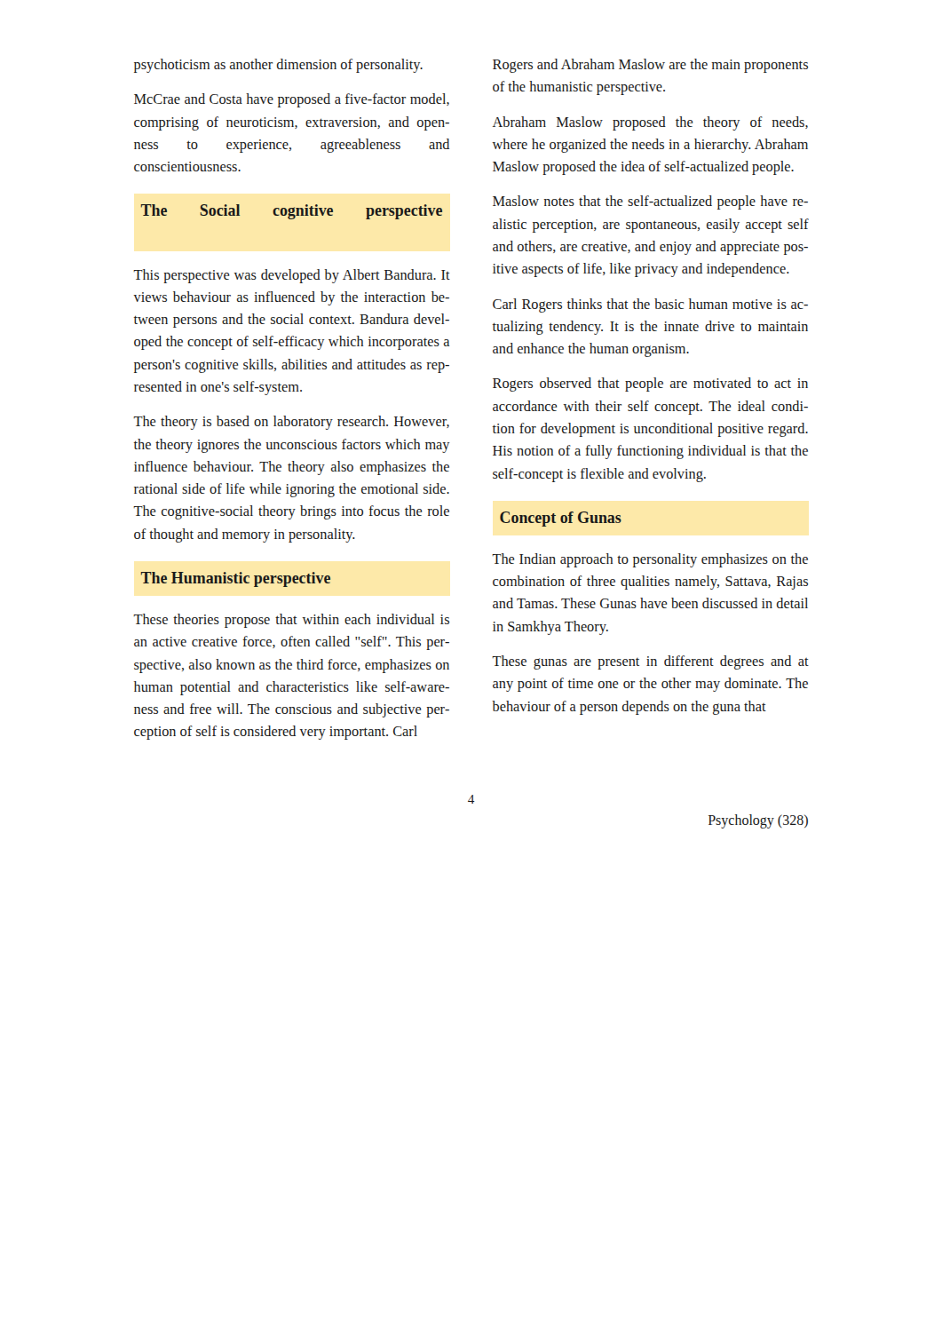psychoticism as another dimension of personality.
McCrae and Costa have proposed a five-factor model, comprising of neuroticism, extraversion, and openness to experience, agreeableness and conscientiousness.
The Social cognitive perspective
This perspective was developed by Albert Bandura. It views behaviour as influenced by the interaction between persons and the social context. Bandura developed the concept of self-efficacy which incorporates a person's cognitive skills, abilities and attitudes as represented in one's self-system.
The theory is based on laboratory research. However, the theory ignores the unconscious factors which may influence behaviour. The theory also emphasizes the rational side of life while ignoring the emotional side. The cognitive-social theory brings into focus the role of thought and memory in personality.
The Humanistic perspective
These theories propose that within each individual is an active creative force, often called "self". This perspective, also known as the third force, emphasizes on human potential and characteristics like self-awareness and free will. The conscious and subjective perception of self is considered very important. Carl
Rogers and Abraham Maslow are the main proponents of the humanistic perspective.
Abraham Maslow proposed the theory of needs, where he organized the needs in a hierarchy. Abraham Maslow proposed the idea of self-actualized people.
Maslow notes that the self-actualized people have realistic perception, are spontaneous, easily accept self and others, are creative, and enjoy and appreciate positive aspects of life, like privacy and independence.
Carl Rogers thinks that the basic human motive is actualizing tendency. It is the innate drive to maintain and enhance the human organism.
Rogers observed that people are motivated to act in accordance with their self concept. The ideal condition for development is unconditional positive regard. His notion of a fully functioning individual is that the self-concept is flexible and evolving.
Concept of Gunas
The Indian approach to personality emphasizes on the combination of three qualities namely, Sattava, Rajas and Tamas. These Gunas have been discussed in detail in Samkhya Theory.
These gunas are present in different degrees and at any point of time one or the other may dominate. The behaviour of a person depends on the guna that
4
Psychology (328)